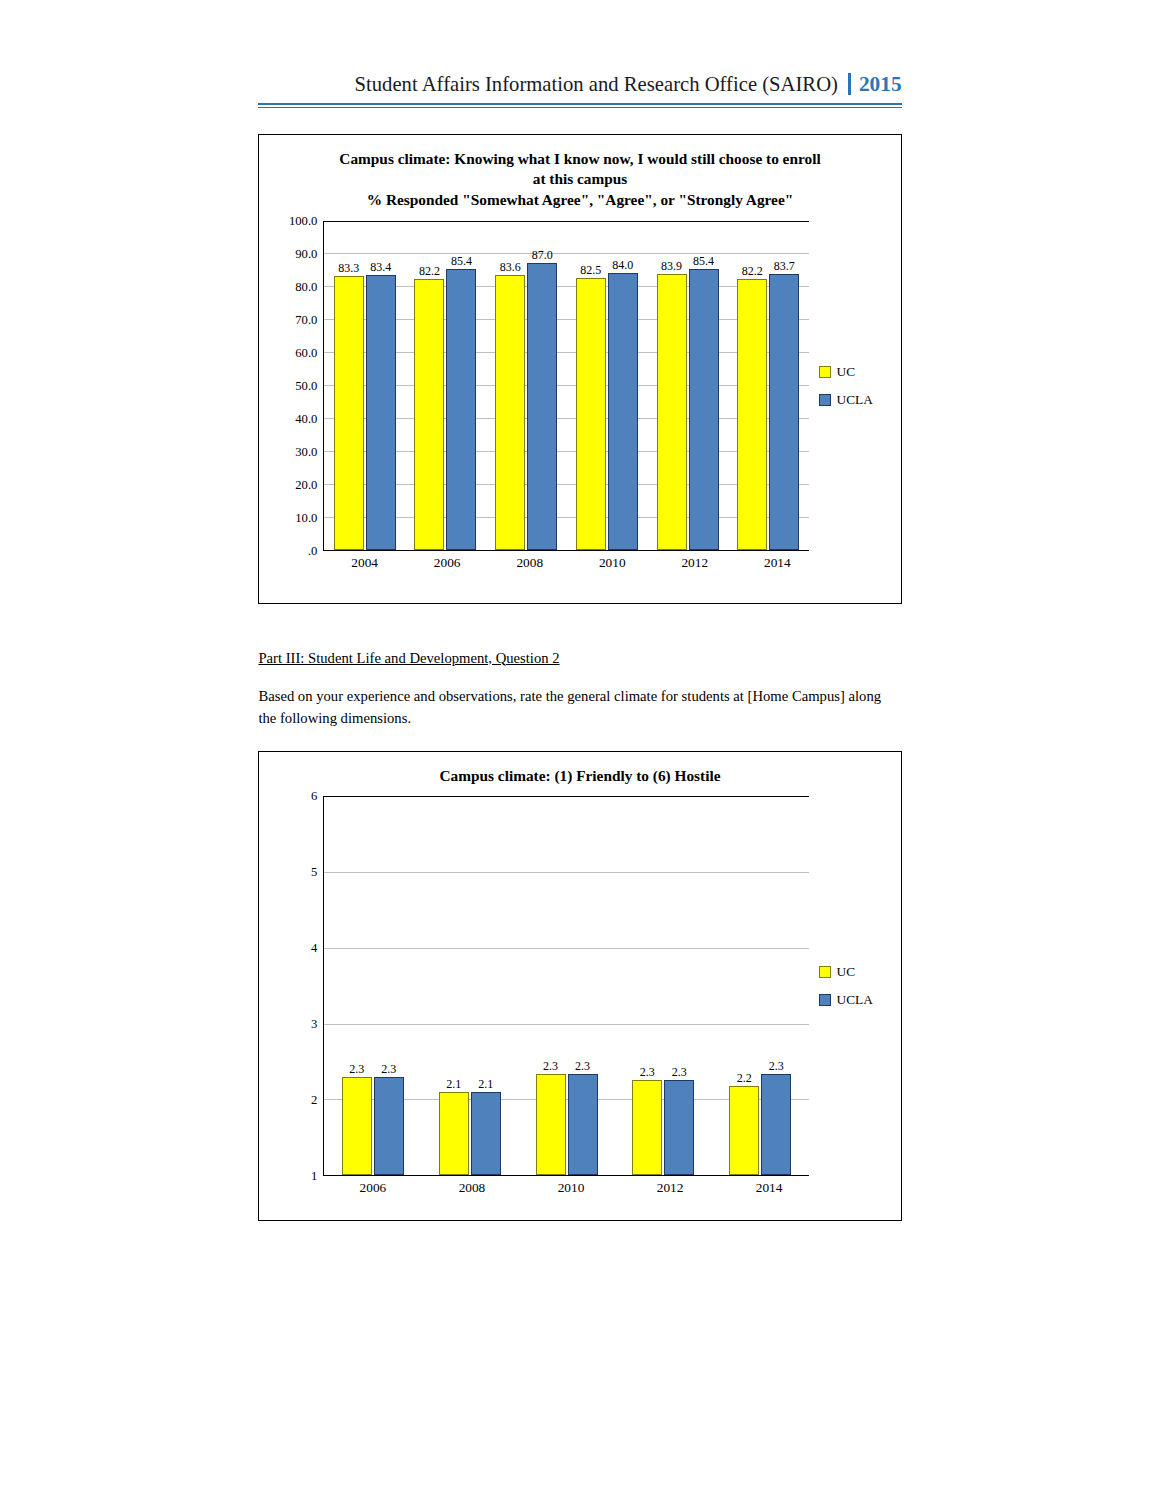Student Affairs Information and Research Office (SAIRO) 2015
Campus climate: Knowing what I know now, I would still choose to enroll
at this campus
% Responded "Somewhat Agree", "Agree", or "Strongly Agree"
100.0
90.0
80.0
70.0
60.0
50.0
40.0
30.0
20.0
10.0
.0
83.3
83.4
82.2
85.4
83.6
87.0
82.5
84.0
83.9
85.4
82.2
83.7
UC
UCLA
2004
2006
2008
2010
2012
2014
Part III: Student Life and Development, Question 2
Based on your experience and observations, rate the general climate for students at [Home Campus] along the following dimensions.
Campus climate: (1) Friendly to (6) Hostile
6
5
4
3
2
1
2.3
2.3
2.1
2.1
2.3
2.3
2.3
2.3
2.2
2.3
UC
UCLA
2006
2008
2010
2012
2014